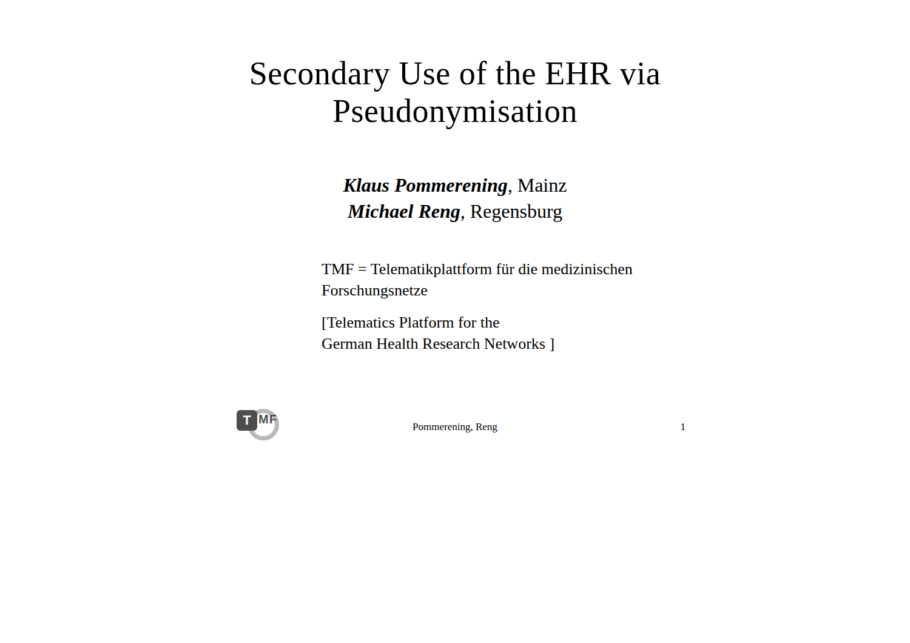Secondary Use of the EHR via Pseudonymisation
Klaus Pommerening, Mainz
Michael Reng, Regensburg
TMF = Telematikplattform für die medizinischen Forschungsnetze
[Telematics Platform for the
German Health Research Networks ]
T
MF
Pommerening, Reng
1